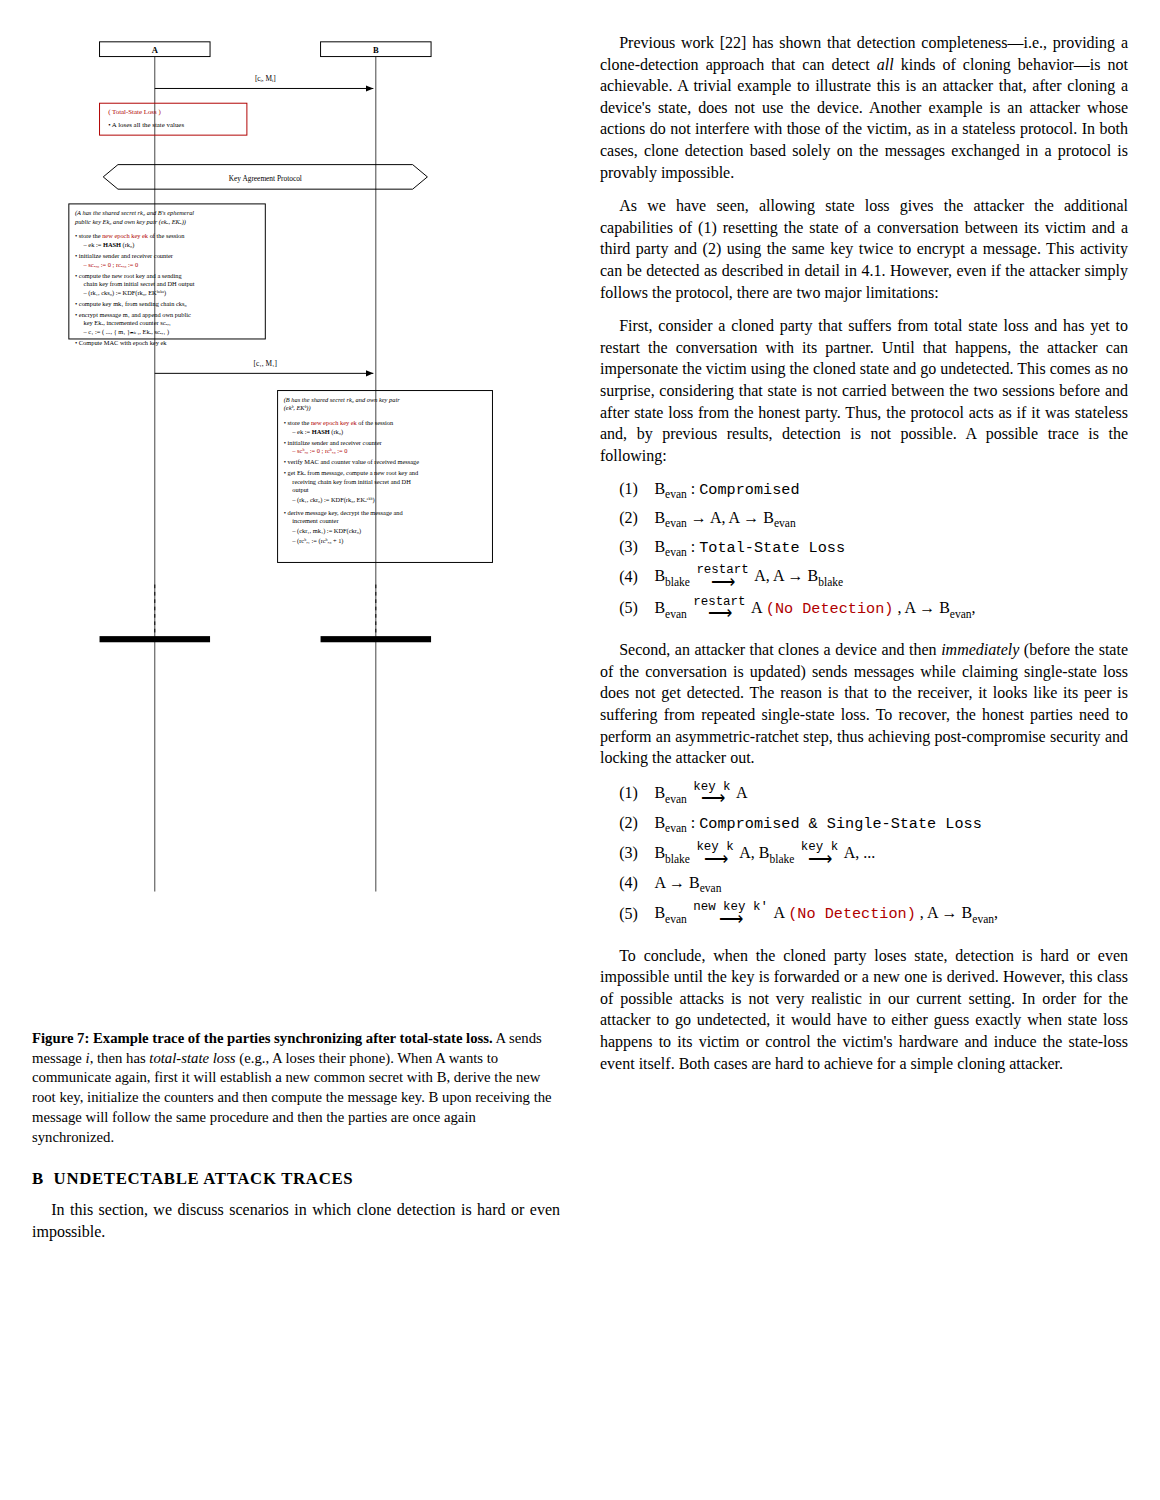A B [cᵢ, Mᵢ] ( Total-State Loss ) • A loses all the state values Key Agreement Protocol (A has the shared secret rk₀ and B's ephemeral public key Ek₀ and own key pair (ekₐ, EKₐ)) • store the new epoch key ek of the session – ek := HASH (rk₀) • initialize sender and receiver counter – scₐ,₀ := 0 ; rcₐ,₀ := 0 • compute the new root key and a sending chain key from initial secret and DH output – (rk₁, cks₀) := KDF(rk₀, EKᵇᵉᵏᵃ) • compute key mk₁ from sending chain cks₀ • encrypt message m₁ and append own public key Ekₐ, incremented counter scₐ,₁ – c₁ := ( ..., { m₁ }ₘₖ₁, Ekₐ, scₐ,₁ ) • Compute MAC with epoch key ek [c₁, M₁] (B has the shared secret rk₀ and own key pair (ekᵇ, EKᵇ)) • store the new epoch key ek of the session – ek := HASH (rk₀) • initialize sender and receiver counter – scᵇ,₀ := 0 ; rcᵇ,₀ := 0 • verify MAC and counter value of received message • get Ekₐ from message, compute a new root key and receiving chain key from initial secret and DH output – (rk₁, ckr₀) := KDF(rk₀, EKₐᵉᵏᵇ) • derive message key, decrypt the message and increment counter – (ckr₁, mk₁) := KDF(ckr₀) – (rcᵇ,₁ := (rcᵇ,₀ + 1)
Figure 7: Example trace of the parties synchronizing after total-state loss. A sends message i, then has total-state loss (e.g., A loses their phone). When A wants to communicate again, first it will establish a new common secret with B, derive the new root key, initialize the counters and then compute the message key. B upon receiving the message will follow the same procedure and then the parties are once again synchronized.
B UNDETECTABLE ATTACK TRACES
In this section, we discuss scenarios in which clone detection is hard or even impossible.
Previous work [22] has shown that detection completeness—i.e., providing a clone-detection approach that can detect all kinds of cloning behavior—is not achievable. A trivial example to illustrate this is an attacker that, after cloning a device's state, does not use the device. Another example is an attacker whose actions do not interfere with those of the victim, as in a stateless protocol. In both cases, clone detection based solely on the messages exchanged in a protocol is provably impossible.
As we have seen, allowing state loss gives the attacker the additional capabilities of (1) resetting the state of a conversation between its victim and a third party and (2) using the same key twice to encrypt a message. This activity can be detected as described in detail in 4.1. However, even if the attacker simply follows the protocol, there are two major limitations:
First, consider a cloned party that suffers from total state loss and has yet to restart the conversation with its partner. Until that happens, the attacker can impersonate the victim using the cloned state and go undetected. This comes as no surprise, considering that state is not carried between the two sessions before and after state loss from the honest party. Thus, the protocol acts as if it was stateless and, by previous results, detection is not possible. A possible trace is the following:
Bevan : Compromised
Bevan → A, A → Bevan
Bevan : Total-State Loss
Bblake restart⟶ A, A → Bblake
Bevan restart⟶ A (No Detection) , A → Bevan,
Second, an attacker that clones a device and then immediately (before the state of the conversation is updated) sends messages while claiming single-state loss does not get detected. The reason is that to the receiver, it looks like its peer is suffering from repeated single-state loss. To recover, the honest parties need to perform an asymmetric-ratchet step, thus achieving post-compromise security and locking the attacker out.
Bevan key k⟶ A
Bevan : Compromised & Single-State Loss
Bblake key k⟶ A, Bblake key k⟶ A, ...
A → Bevan
Bevan new key k'⟶ A (No Detection) , A → Bevan,
To conclude, when the cloned party loses state, detection is hard or even impossible until the key is forwarded or a new one is derived. However, this class of possible attacks is not very realistic in our current setting. In order for the attacker to go undetected, it would have to either guess exactly when state loss happens to its victim or control the victim's hardware and induce the state-loss event itself. Both cases are hard to achieve for a simple cloning attacker.